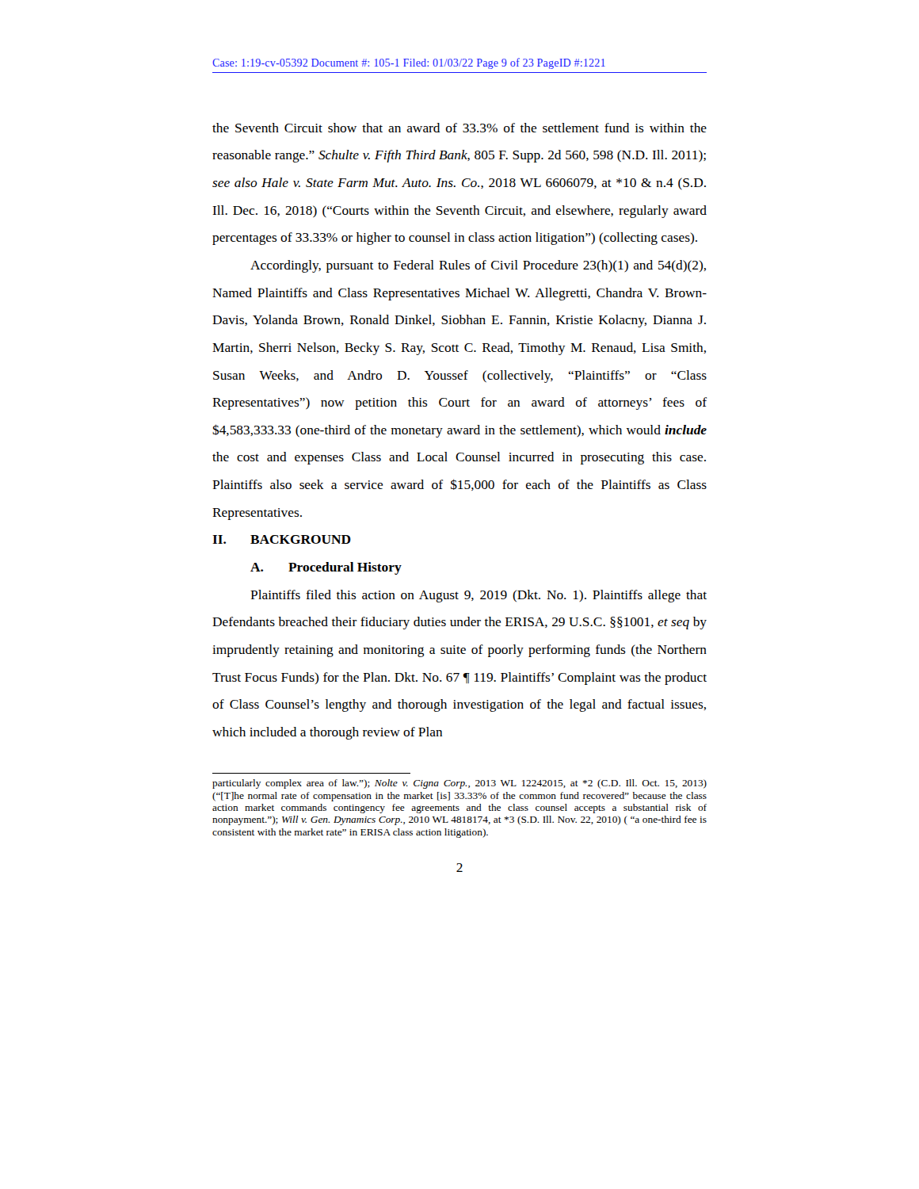Case: 1:19-cv-05392 Document #: 105-1 Filed: 01/03/22 Page 9 of 23 PageID #:1221
the Seventh Circuit show that an award of 33.3% of the settlement fund is within the reasonable range.” Schulte v. Fifth Third Bank, 805 F. Supp. 2d 560, 598 (N.D. Ill. 2011); see also Hale v. State Farm Mut. Auto. Ins. Co., 2018 WL 6606079, at *10 & n.4 (S.D. Ill. Dec. 16, 2018) (“Courts within the Seventh Circuit, and elsewhere, regularly award percentages of 33.33% or higher to counsel in class action litigation”) (collecting cases).
Accordingly, pursuant to Federal Rules of Civil Procedure 23(h)(1) and 54(d)(2), Named Plaintiffs and Class Representatives Michael W. Allegretti, Chandra V. Brown-Davis, Yolanda Brown, Ronald Dinkel, Siobhan E. Fannin, Kristie Kolacny, Dianna J. Martin, Sherri Nelson, Becky S. Ray, Scott C. Read, Timothy M. Renaud, Lisa Smith, Susan Weeks, and Andro D. Youssef (collectively, “Plaintiffs” or “Class Representatives”) now petition this Court for an award of attorneys’ fees of $4,583,333.33 (one-third of the monetary award in the settlement), which would include the cost and expenses Class and Local Counsel incurred in prosecuting this case. Plaintiffs also seek a service award of $15,000 for each of the Plaintiffs as Class Representatives.
II. BACKGROUND
A. Procedural History
Plaintiffs filed this action on August 9, 2019 (Dkt. No. 1). Plaintiffs allege that Defendants breached their fiduciary duties under the ERISA, 29 U.S.C. §§1001, et seq by imprudently retaining and monitoring a suite of poorly performing funds (the Northern Trust Focus Funds) for the Plan. Dkt. No. 67 ¶ 119. Plaintiffs’ Complaint was the product of Class Counsel’s lengthy and thorough investigation of the legal and factual issues, which included a thorough review of Plan
particularly complex area of law.”); Nolte v. Cigna Corp., 2013 WL 12242015, at *2 (C.D. Ill. Oct. 15, 2013) (“[T]he normal rate of compensation in the market [is] 33.33% of the common fund recovered” because the class action market commands contingency fee agreements and the class counsel accepts a substantial risk of nonpayment.”); Will v. Gen. Dynamics Corp., 2010 WL 4818174, at *3 (S.D. Ill. Nov. 22, 2010) ( “a one-third fee is consistent with the market rate” in ERISA class action litigation).
2